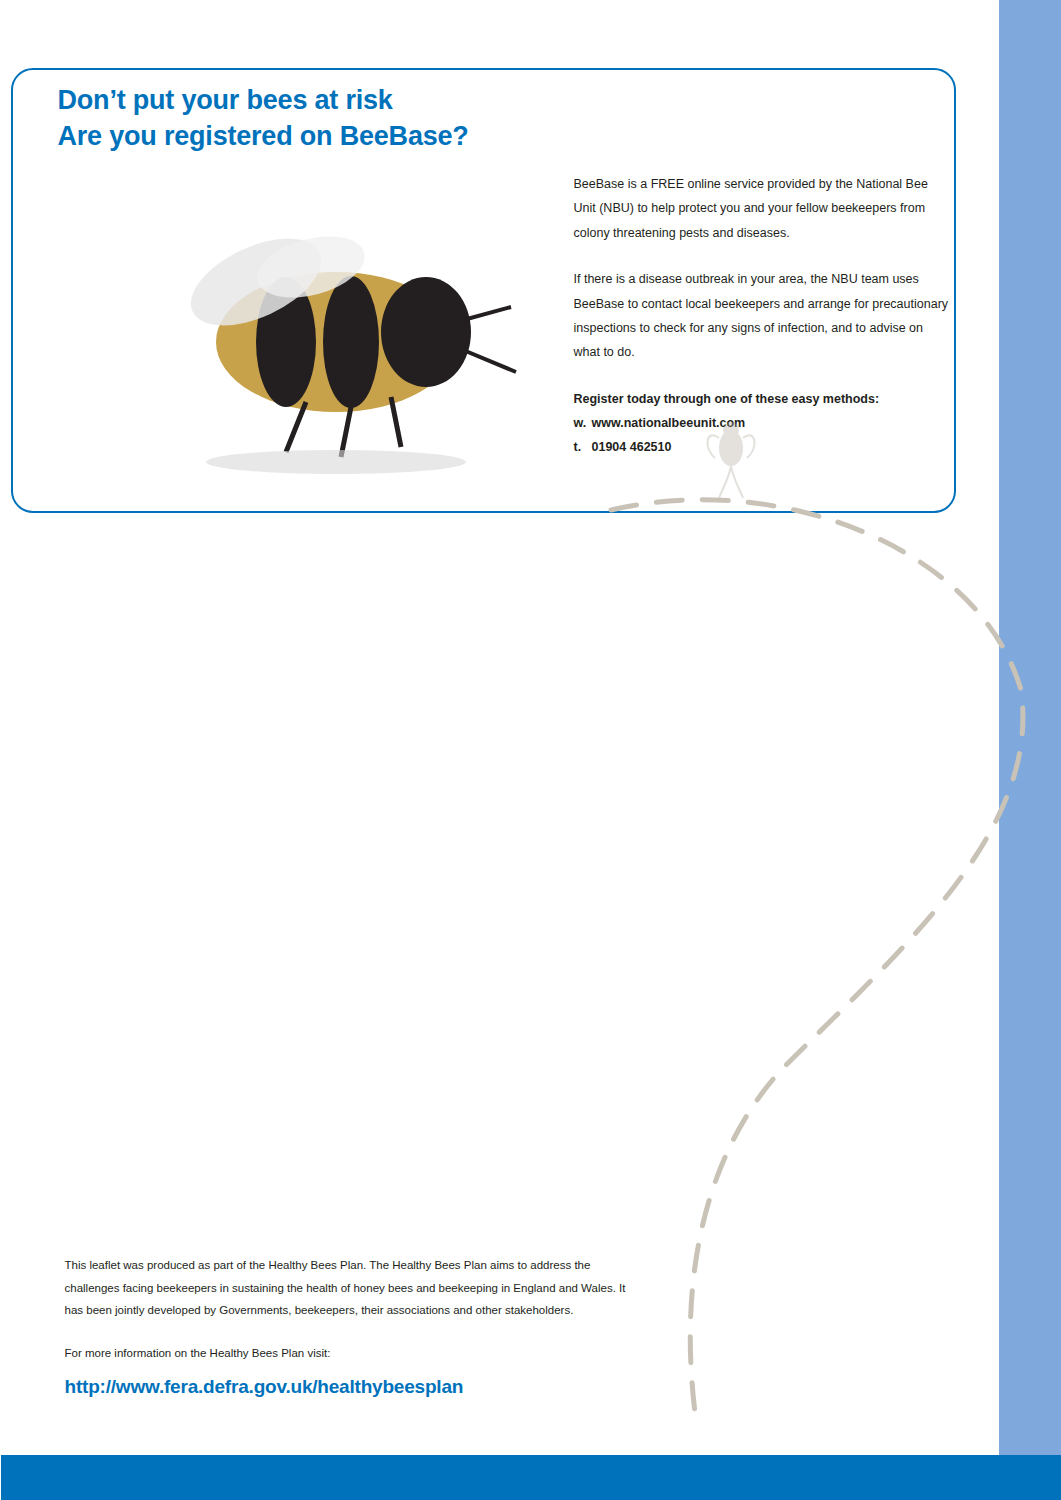Don’t put your bees at risk
Are you registered on BeeBase?
BeeBase is a FREE online service provided by the National Bee Unit (NBU) to help protect you and your fellow beekeepers from colony threatening pests and diseases.
If there is a disease outbreak in your area, the NBU team uses BeeBase to contact local beekeepers and arrange for precautionary inspections to check for any signs of infection, and to advise on what to do.
Register today through one of these easy methods:
w. www.nationalbeeunit.com
t. 01904 462510
This leaflet was produced as part of the Healthy Bees Plan. The Healthy Bees Plan aims to address the challenges facing beekeepers in sustaining the health of honey bees and beekeeping in England and Wales. It has been jointly developed by Governments, beekeepers, their associations and other stakeholders.
For more information on the Healthy Bees Plan visit:
http://www.fera.defra.gov.uk/healthybeesplan